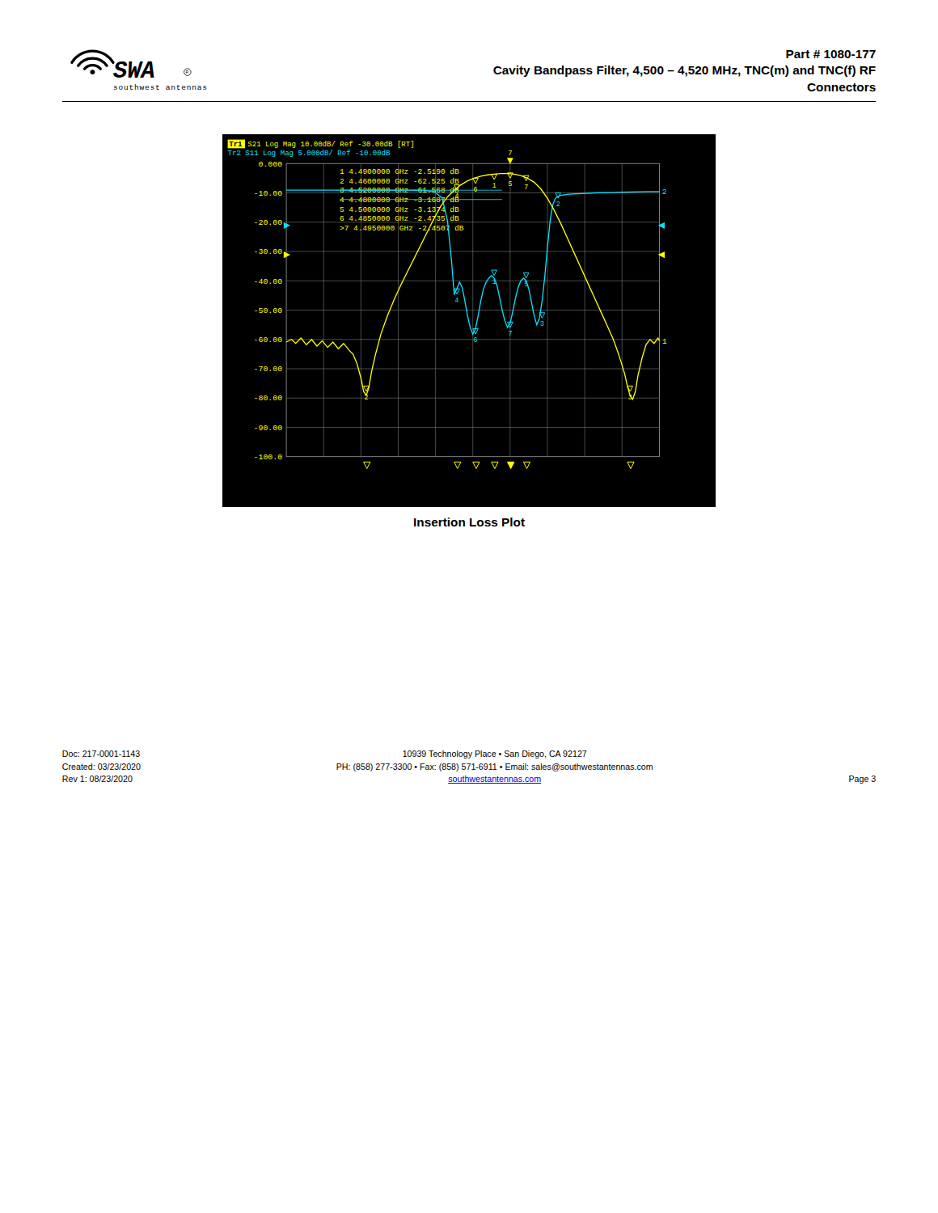SWA R southwest antennas
Part # 1080-177
Cavity Bandpass Filter, 4,500 – 4,520 MHz, TNC(m) and TNC(f) RF
Connectors
Tr1 S21 Log Mag 10.00dB/ Ref -30.00dB [RT] Tr2 S11 Log Mag 5.000dB/ Ref -10.00dB 0.000 -10.00 -20.00 -30.00 -40.00 -50.00 -60.00 -70.00 -80.00 -90.00 -100.0 1 4.4900000 GHz -2.5190 dB 2 4.4600000 GHz -62.525 dB 3 4.5200000 GHz -61.568 dB 4 4.4800000 GHz -3.1687 dB 5 4.5000000 GHz -3.1374 dB 6 4.4850000 GHz -2.4735 dB >7 4.4950000 GHz -2.4507 dB 2 1 4 6 1 7 5 3 2 2 4 6 1 5 7 3 7
Insertion Loss Plot
Doc: 217-0001-1143
Created: 03/23/2020
Rev 1: 08/23/2020
10939 Technology Place • San Diego, CA 92127
PH: (858) 277-3300 • Fax: (858) 571-6911 • Email: sales@southwestantennas.com
southwestantennas.com
Page 3